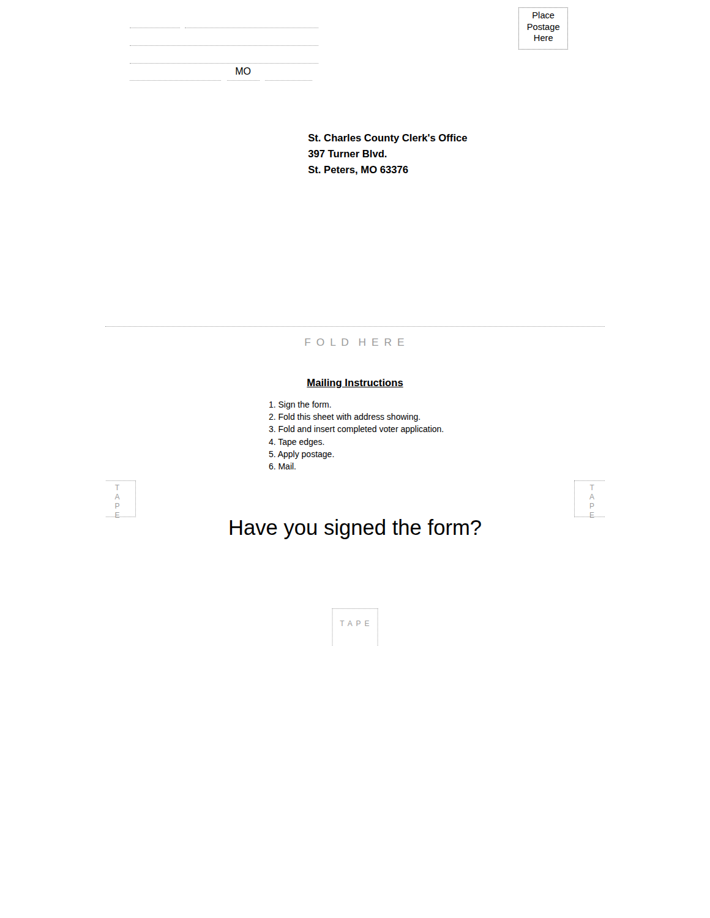MO
Place
Postage
Here
St. Charles County Clerk's Office
397 Turner Blvd.
St. Peters, MO 63376
F O L D H E R E
Mailing Instructions
1. Sign the form.
2. Fold this sheet with address showing.
3. Fold and insert completed voter application.
4. Tape edges.
5. Apply postage.
6. Mail.
T
A
P
E
T
A
P
E
T A P E
Have you signed the form?